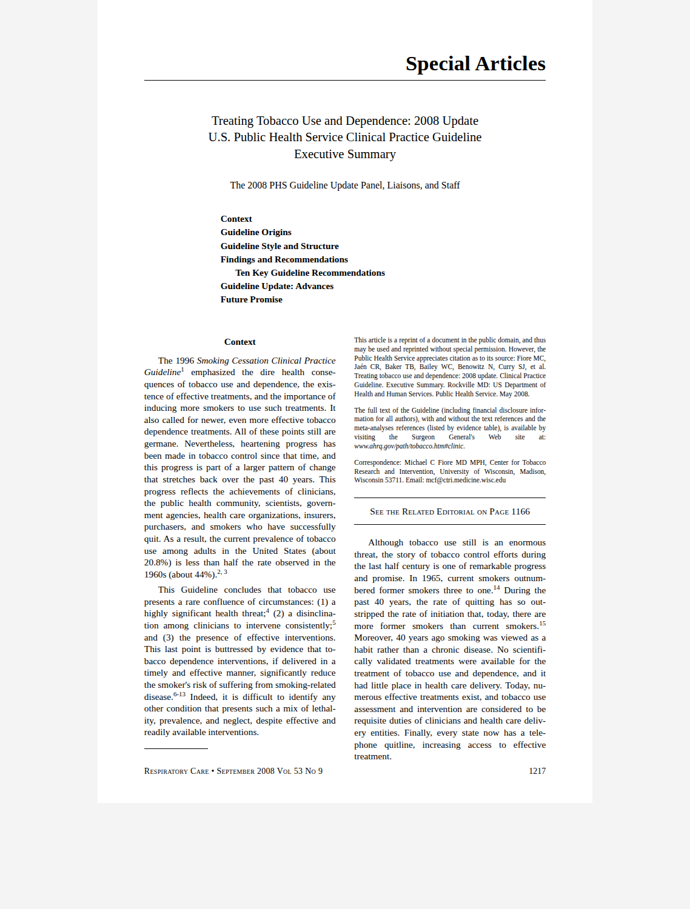Special Articles
Treating Tobacco Use and Dependence: 2008 Update
U.S. Public Health Service Clinical Practice Guideline
Executive Summary
The 2008 PHS Guideline Update Panel, Liaisons, and Staff
Context
Guideline Origins
Guideline Style and Structure
Findings and Recommendations
Ten Key Guideline Recommendations
Guideline Update: Advances
Future Promise
Context
The 1996 Smoking Cessation Clinical Practice Guideline1 emphasized the dire health consequences of tobacco use and dependence, the existence of effective treatments, and the importance of inducing more smokers to use such treatments. It also called for newer, even more effective tobacco dependence treatments. All of these points still are germane. Nevertheless, heartening progress has been made in tobacco control since that time, and this progress is part of a larger pattern of change that stretches back over the past 40 years. This progress reflects the achievements of clinicians, the public health community, scientists, government agencies, health care organizations, insurers, purchasers, and smokers who have successfully quit. As a result, the current prevalence of tobacco use among adults in the United States (about 20.8%) is less than half the rate observed in the 1960s (about 44%).2, 3
This Guideline concludes that tobacco use presents a rare confluence of circumstances: (1) a highly significant health threat;4 (2) a disinclination among clinicians to intervene consistently;5 and (3) the presence of effective interventions. This last point is buttressed by evidence that tobacco dependence interventions, if delivered in a timely and effective manner, significantly reduce the smoker's risk of suffering from smoking-related disease.6-13 Indeed, it is difficult to identify any other condition that presents such a mix of lethality, prevalence, and neglect, despite effective and readily available interventions.
This article is a reprint of a document in the public domain, and thus may be used and reprinted without special permission. However, the Public Health Service appreciates citation as to its source: Fiore MC, Jaén CR, Baker TB, Bailey WC, Benowitz N, Curry SJ, et al. Treating tobacco use and dependence: 2008 update. Clinical Practice Guideline. Executive Summary. Rockville MD: US Department of Health and Human Services. Public Health Service. May 2008.
The full text of the Guideline (including financial disclosure information for all authors), with and without the text references and the meta-analyses references (listed by evidence table), is available by visiting the Surgeon General's Web site at: www.ahrq.gov/path/tobacco.htm#clinic.
Correspondence: Michael C Fiore MD MPH, Center for Tobacco Research and Intervention, University of Wisconsin, Madison, Wisconsin 53711. Email: mcf@ctri.medicine.wisc.edu
See the Related Editorial on Page 1166
Although tobacco use still is an enormous threat, the story of tobacco control efforts during the last half century is one of remarkable progress and promise. In 1965, current smokers outnumbered former smokers three to one.14 During the past 40 years, the rate of quitting has so outstripped the rate of initiation that, today, there are more former smokers than current smokers.15 Moreover, 40 years ago smoking was viewed as a habit rather than a chronic disease. No scientifically validated treatments were available for the treatment of tobacco use and dependence, and it had little place in health care delivery. Today, numerous effective treatments exist, and tobacco use assessment and intervention are considered to be requisite duties of clinicians and health care delivery entities. Finally, every state now has a telephone quitline, increasing access to effective treatment.
Respiratory Care • September 2008 Vol 53 No 9
1217